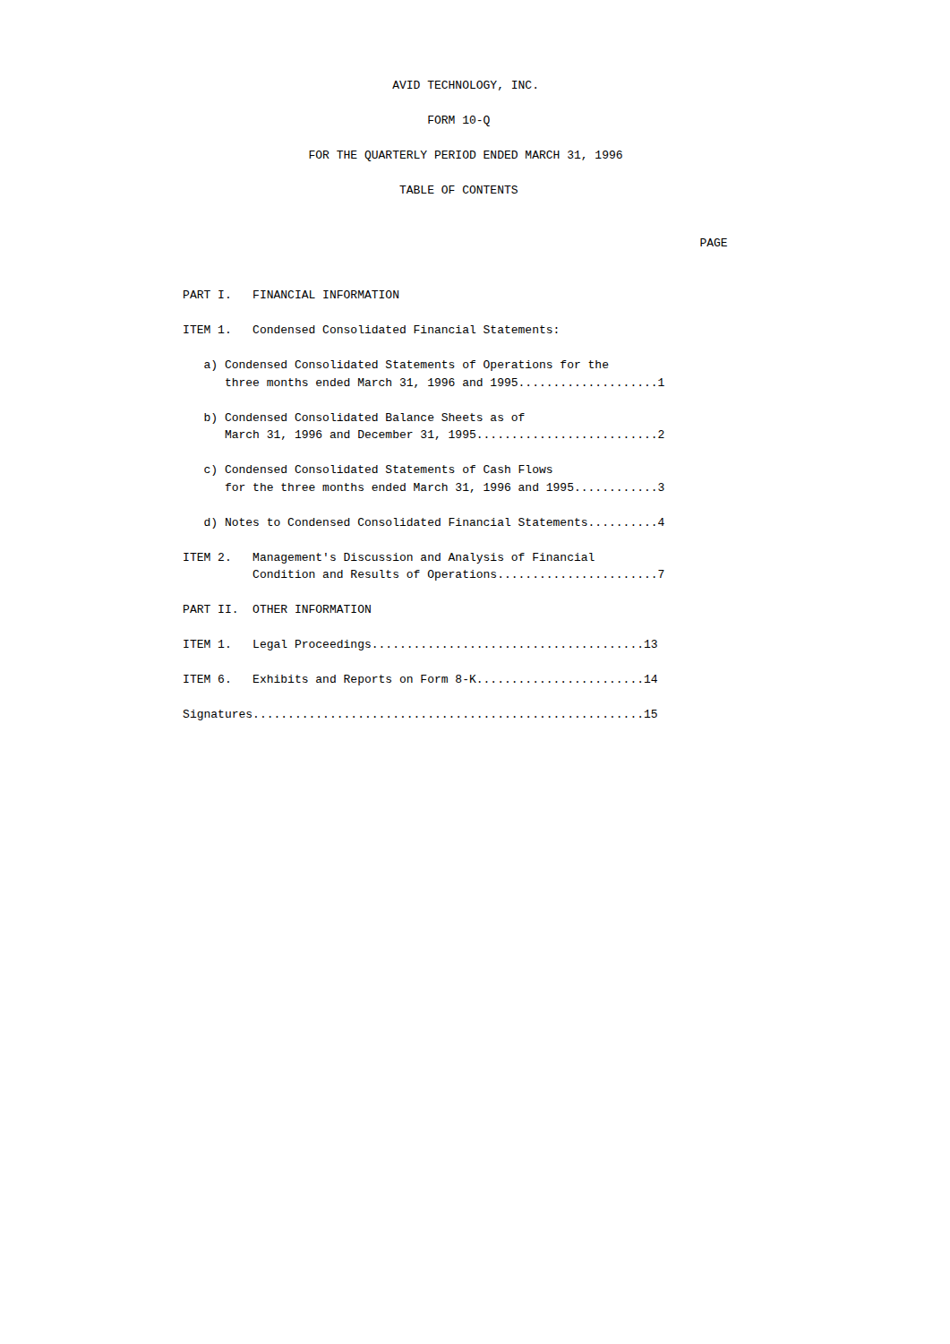AVID TECHNOLOGY, INC.

                                   FORM 10-Q

                  FOR THE QUARTERLY PERIOD ENDED MARCH 31, 1996

                               TABLE OF CONTENTS


                                                                          PAGE


PART I.   FINANCIAL INFORMATION

ITEM 1.   Condensed Consolidated Financial Statements:

   a) Condensed Consolidated Statements of Operations for the
      three months ended March 31, 1996 and 1995....................1

   b) Condensed Consolidated Balance Sheets as of
      March 31, 1996 and December 31, 1995..........................2

   c) Condensed Consolidated Statements of Cash Flows
      for the three months ended March 31, 1996 and 1995............3

   d) Notes to Condensed Consolidated Financial Statements..........4

ITEM 2.   Management's Discussion and Analysis of Financial
          Condition and Results of Operations.......................7

PART II.  OTHER INFORMATION

ITEM 1.   Legal Proceedings.......................................13

ITEM 6.   Exhibits and Reports on Form 8-K........................14

Signatures........................................................15